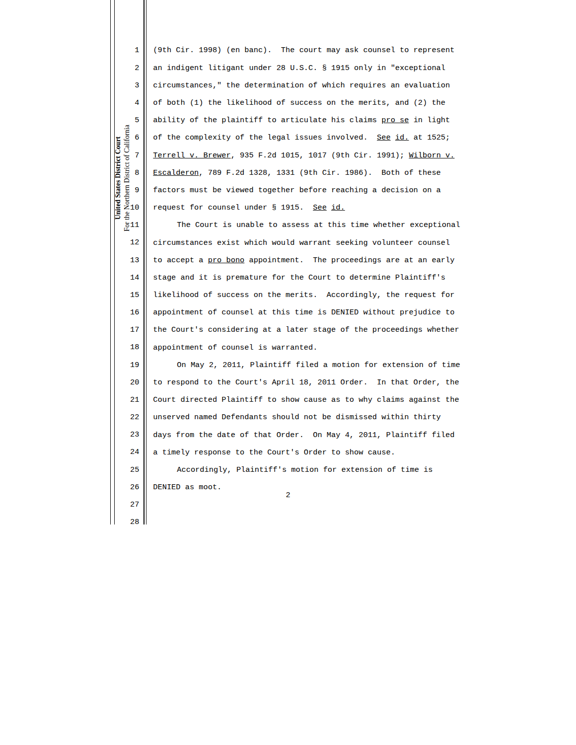United States District Court
For the Northern District of California
1
2
3
4
5
6
7
8
9
10
11
12
13
14
15
16
17
18
19
20
21
22
23
24
25
26
27
28
(9th Cir. 1998) (en banc). The court may ask counsel to represent
an indigent litigant under 28 U.S.C. § 1915 only in "exceptional
circumstances," the determination of which requires an evaluation
of both (1) the likelihood of success on the merits, and (2) the
ability of the plaintiff to articulate his claims pro se in light
of the complexity of the legal issues involved. See id. at 1525;
Terrell v. Brewer, 935 F.2d 1015, 1017 (9th Cir. 1991); Wilborn v.
Escalderon, 789 F.2d 1328, 1331 (9th Cir. 1986). Both of these
factors must be viewed together before reaching a decision on a
request for counsel under § 1915. See id.
The Court is unable to assess at this time whether exceptional
circumstances exist which would warrant seeking volunteer counsel
to accept a pro bono appointment. The proceedings are at an early
stage and it is premature for the Court to determine Plaintiff's
likelihood of success on the merits. Accordingly, the request for
appointment of counsel at this time is DENIED without prejudice to
the Court's considering at a later stage of the proceedings whether
appointment of counsel is warranted.
On May 2, 2011, Plaintiff filed a motion for extension of time
to respond to the Court's April 18, 2011 Order. In that Order, the
Court directed Plaintiff to show cause as to why claims against the
unserved named Defendants should not be dismissed within thirty
days from the date of that Order. On May 4, 2011, Plaintiff filed
a timely response to the Court's Order to show cause.
Accordingly, Plaintiff's motion for extension of time is
DENIED as moot.
2